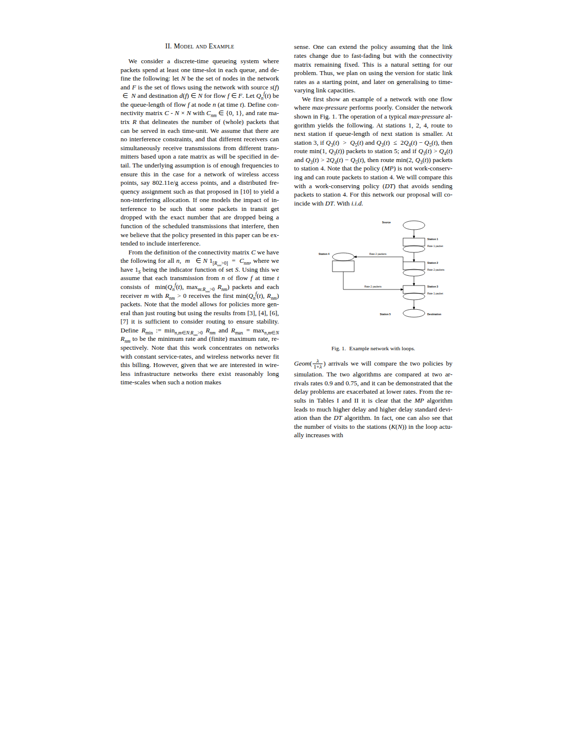II. Model and Example
We consider a discrete-time queueing system where packets spend at least one time-slot in each queue, and define the following: let N be the set of nodes in the network and F is the set of flows using the network with source s(f) ∈ N and destination d(f) ∈ N for flow f ∈ F. Let Qnf(t) be the queue-length of flow f at node n (at time t). Define connectivity matrix C - N × N with Cnm ∈ {0, 1}, and rate matrix R that delineates the number of (whole) packets that can be served in each time-unit. We assume that there are no interference constraints, and that different receivers can simultaneously receive transmissions from different transmitters based upon a rate matrix as will be specified in detail. The underlying assumption is of enough frequencies to ensure this in the case for a network of wireless access points, say 802.11e/g access points, and a distributed frequency assignment such as that proposed in [10] to yield a non-interfering allocation. If one models the impact of interference to be such that some packets in transit get dropped with the exact number that are dropped being a function of the scheduled transmissions that interfere, then we believe that the policy presented in this paper can be extended to include interference.
From the definition of the connectivity matrix C we have the following for all n, m ∈ N 1[Rnm>0] = Cnm, where we have 1S being the indicator function of set S. Using this we assume that each transmission from n of flow f at time t consists of min(Qnf(t), maxm:Rnm>0 Rnm) packets and each receiver m with Rnm > 0 receives the first min(Qnf(t), Rnm) packets. Note that the model allows for policies more general than just routing but using the results from [3], [4], [6], [7] it is sufficient to consider routing to ensure stability. Define Rmin := minn,m∈N:Rnm>0 Rnm and Rmax = maxn,m∈N Rnm to be the minimum rate and (finite) maximum rate, respectively. Note that this work concentrates on networks with constant service-rates, and wireless networks never fit this billing. However, given that we are interested in wireless infrastructure networks there exist reasonably long time-scales when such a notion makes
sense. One can extend the policy assuming that the link rates change due to fast-fading but with the connectivity matrix remaining fixed. This is a natural setting for our problem. Thus, we plan on using the version for static link rates as a starting point, and later on generalising to time-varying link capacities.
We first show an example of a network with one flow where max-pressure performs poorly. Consider the network shown in Fig. 1. The operation of a typical max-pressure algorithm yields the following. At stations 1, 2, 4, route to next station if queue-length of next station is smaller. At station 3, if Q3(t) > Q5(t) and Q3(t) ≤ 2Q4(t) − Q5(t), then route min(1, Q3(t)) packets to station 5; and if Q3(t) > Q4(t) and Q3(t) > 2Q4(t) − Q5(t), then route min(2, Q3(t)) packets to station 4. Note that the policy (MP) is not work-conserving and can route packets to station 4. We will compare this with a work-conserving policy (DT) that avoids sending packets to station 4. For this network our proposal will coincide with DT. With i.i.d.
Source Station 1 Rate 1 packet Station 2 Rate 2 packets Station 3 Rate 1 packet Station 5 Destination Station 4 Rate 2 packets Rate 2 packets
Fig. 1. Example network with loops.
Geom(λ 1+λ) arrivals we will compare the two policies by simulation. The two algorithms are compared at two arrivals rates 0.9 and 0.75, and it can be demonstrated that the delay problems are exacerbated at lower rates. From the results in Tables I and II it is clear that the MP algorithm leads to much higher delay and higher delay standard deviation than the DT algorithm. In fact, one can also see that the number of visits to the stations (K(N)) in the loop actually increases with